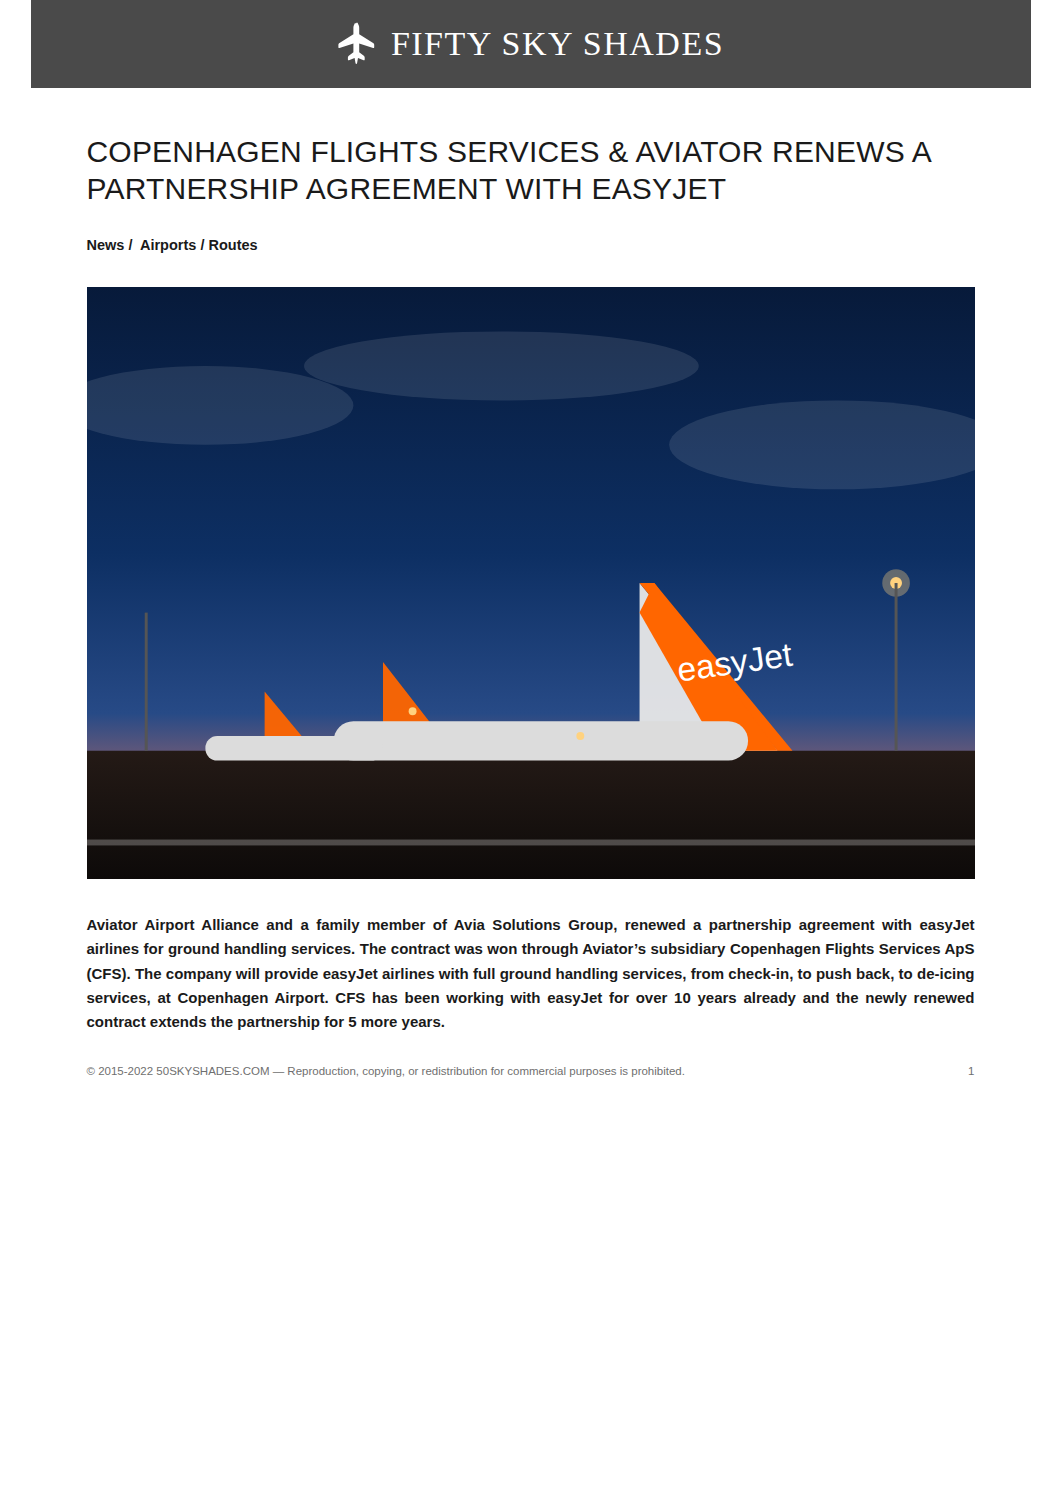FIFTY SKY SHADES
Copenhagen Flights Services & Aviator renews a partnership agreement with easyJet
News / Airports / Routes
Aviator Airport Alliance and a family member of Avia Solutions Group, renewed a partnership agreement with easyJet airlines for ground handling services. The contract was won through Aviator’s subsidiary Copenhagen Flights Services ApS (CFS). The company will provide easyJet airlines with full ground handling services, from check-in, to push back, to de-icing services, at Copenhagen Airport. CFS has been working with easyJet for over 10 years already and the newly renewed contract extends the partnership for 5 more years.
© 2015-2022 50SKYSHADES.COM — Reproduction, copying, or redistribution for commercial purposes is prohibited.
1